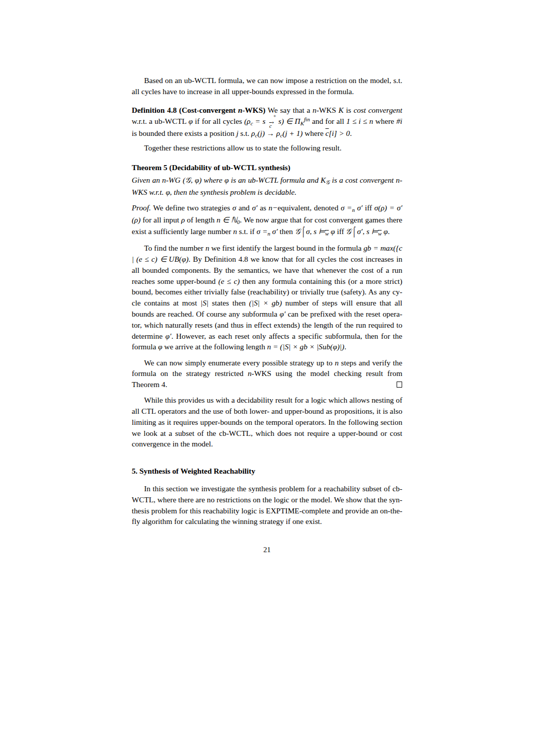Based on an ub-WCTL formula, we can now impose a restriction on the model, s.t. all cycles have to increase in all upper-bounds expressed in the formula.
Definition 4.8 (Cost-convergent n-WKS) We say that a n-WKS K is cost convergent w.r.t. a ub-WCTL φ if for all cycles (ρc = s →+ s) ∈ ΠKfin and for all 1 ≤ i ≤ n where #i is bounded there exists a position j s.t. ρc(j) →c ρc(j + 1) where c[i] > 0.
Together these restrictions allow us to state the following result.
Theorem 5 (Decidability of ub-WCTL synthesis)
Given an n-WG (𝒢, φ) where φ is an ub-WCTL formula and K𝒢 is a cost convergent n-WKS w.r.t. φ, then the synthesis problem is decidable.
Proof. We define two strategies σ and σ′ as n−equivalent, denoted σ =n σ′ iff σ(ρ) = σ′(ρ) for all input ρ of length n ∈ ℕ0. We now argue that for cost convergent games there exist a sufficiently large number n s.t. if σ =n σ′ then 𝒢⌠σ, s ⊨w φ iff 𝒢⌠σ′, s ⊨w φ.
To find the number n we first identify the largest bound in the formula gb = max({c | (e ≤ c) ∈ UB(φ). By Definition 4.8 we know that for all cycles the cost increases in all bounded components. By the semantics, we have that whenever the cost of a run reaches some upper-bound (e ≤ c) then any formula containing this (or a more strict) bound, becomes either trivially false (reachability) or trivially true (safety). As any cycle contains at most |S| states then (|S| × gb) number of steps will ensure that all bounds are reached. Of course any subformula φ′ can be prefixed with the reset operator, which naturally resets (and thus in effect extends) the length of the run required to determine φ′. However, as each reset only affects a specific subformula, then for the formula φ we arrive at the following length n = (|S| × gb × |Sub(φ)|).
We can now simply enumerate every possible strategy up to n steps and verify the formula on the strategy restricted n-WKS using the model checking result from Theorem 4.
While this provides us with a decidability result for a logic which allows nesting of all CTL operators and the use of both lower- and upper-bound as propositions, it is also limiting as it requires upper-bounds on the temporal operators. In the following section we look at a subset of the cb-WCTL, which does not require a upper-bound or cost convergence in the model.
5. Synthesis of Weighted Reachability
In this section we investigate the synthesis problem for a reachability subset of cb-WCTL, where there are no restrictions on the logic or the model. We show that the synthesis problem for this reachability logic is EXPTIME-complete and provide an on-the-fly algorithm for calculating the winning strategy if one exist.
21